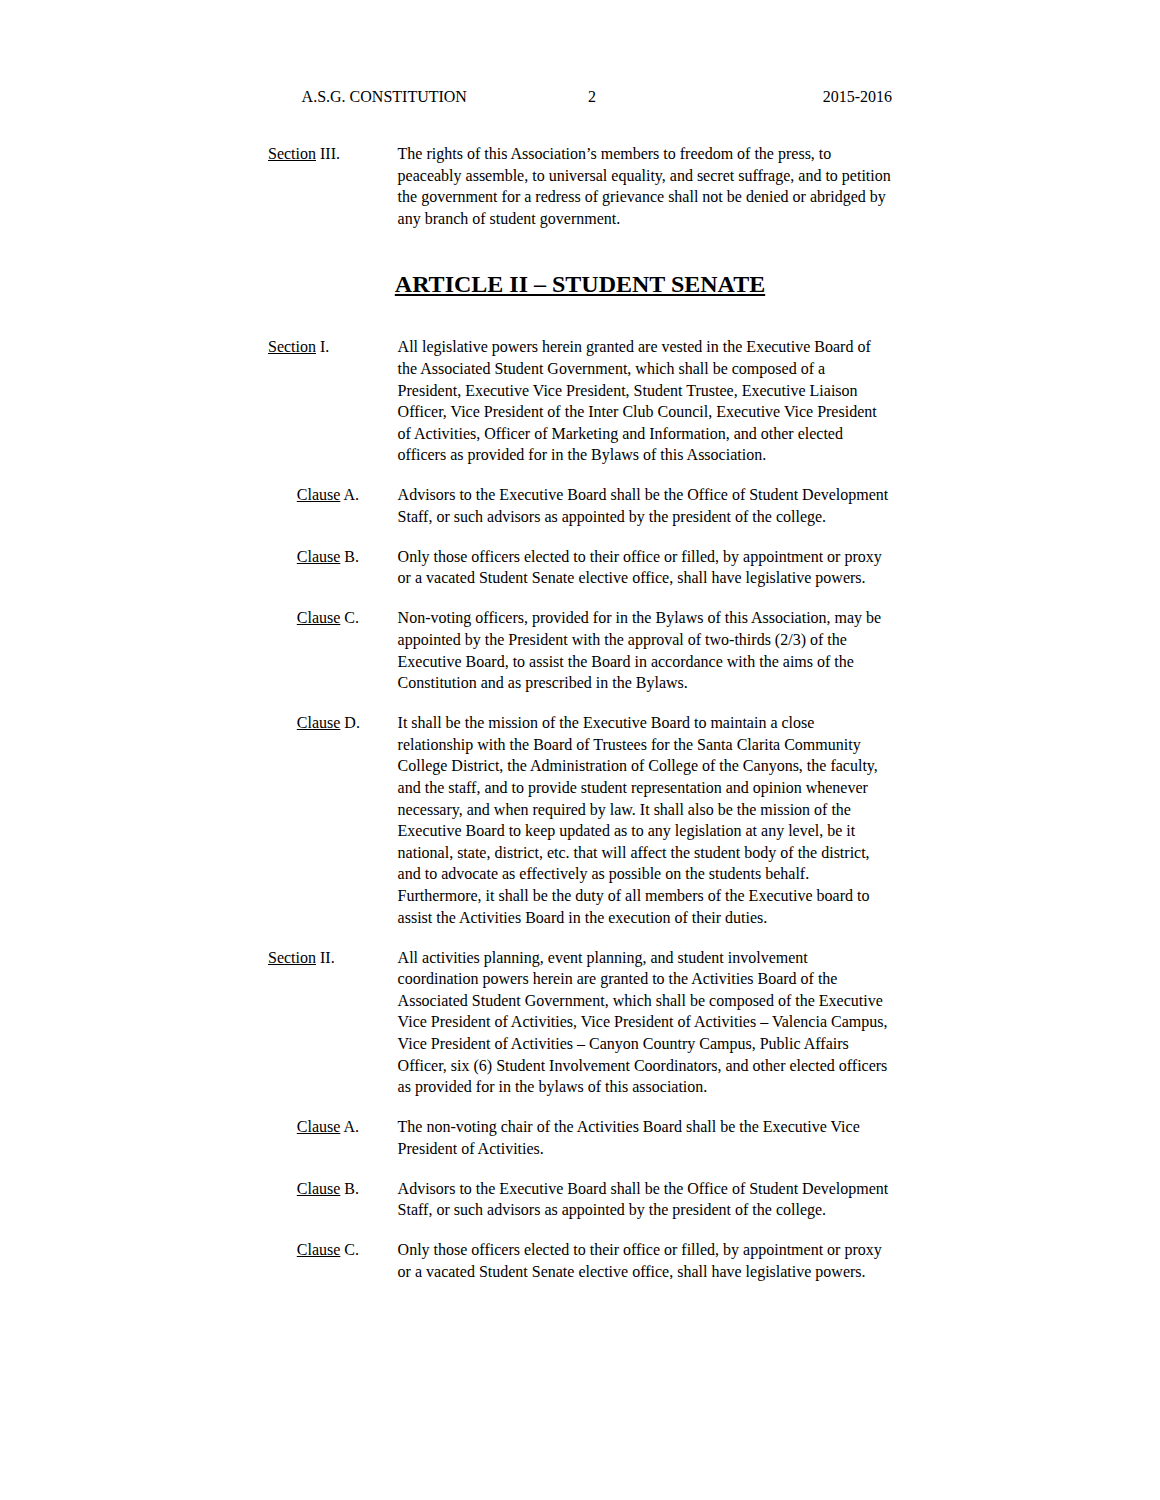A.S.G. CONSTITUTION 2 2015-2016
Section III.
The rights of this Association’s members to freedom of the press, to peaceably assemble, to universal equality, and secret suffrage, and to petition the government for a redress of grievance shall not be denied or abridged by any branch of student government.
ARTICLE II – STUDENT SENATE
Section I.
All legislative powers herein granted are vested in the Executive Board of the Associated Student Government, which shall be composed of a President, Executive Vice President, Student Trustee, Executive Liaison Officer, Vice President of the Inter Club Council, Executive Vice President of Activities, Officer of Marketing and Information, and other elected officers as provided for in the Bylaws of this Association.
Clause A.
Advisors to the Executive Board shall be the Office of Student Development Staff, or such advisors as appointed by the president of the college.
Clause B.
Only those officers elected to their office or filled, by appointment or proxy or a vacated Student Senate elective office, shall have legislative powers.
Clause C.
Non-voting officers, provided for in the Bylaws of this Association, may be appointed by the President with the approval of two-thirds (2/3) of the Executive Board, to assist the Board in accordance with the aims of the Constitution and as prescribed in the Bylaws.
Clause D.
It shall be the mission of the Executive Board to maintain a close relationship with the Board of Trustees for the Santa Clarita Community College District, the Administration of College of the Canyons, the faculty, and the staff, and to provide student representation and opinion whenever necessary, and when required by law. It shall also be the mission of the Executive Board to keep updated as to any legislation at any level, be it national, state, district, etc. that will affect the student body of the district, and to advocate as effectively as possible on the students behalf. Furthermore, it shall be the duty of all members of the Executive board to assist the Activities Board in the execution of their duties.
Section II.
All activities planning, event planning, and student involvement coordination powers herein are granted to the Activities Board of the Associated Student Government, which shall be composed of the Executive Vice President of Activities, Vice President of Activities – Valencia Campus, Vice President of Activities – Canyon Country Campus, Public Affairs Officer, six (6) Student Involvement Coordinators, and other elected officers as provided for in the bylaws of this association.
Clause A.
The non-voting chair of the Activities Board shall be the Executive Vice President of Activities.
Clause B.
Advisors to the Executive Board shall be the Office of Student Development Staff, or such advisors as appointed by the president of the college.
Clause C.
Only those officers elected to their office or filled, by appointment or proxy or a vacated Student Senate elective office, shall have legislative powers.